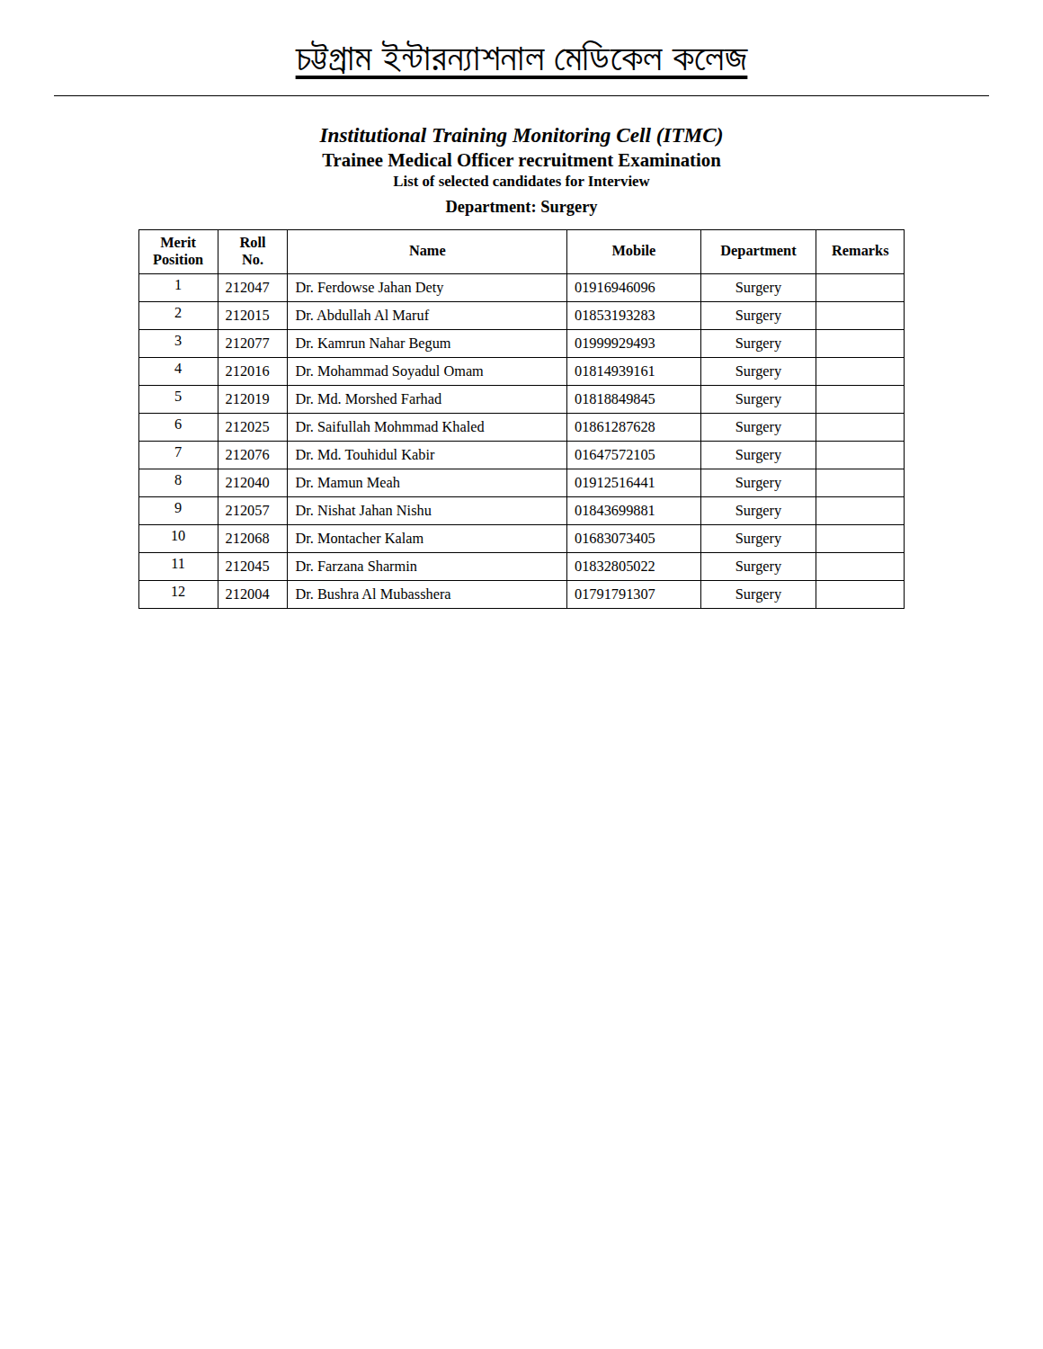চট্টগ্রাম ইন্টারন্যাশনাল মেডিকেল কলেজ
Institutional Training Monitoring Cell (ITMC)
Trainee Medical Officer recruitment Examination
List of selected candidates for Interview
Department: Surgery
| Merit Position | Roll No. | Name | Mobile | Department | Remarks |
| --- | --- | --- | --- | --- | --- |
| 1 | 212047 | Dr. Ferdowse Jahan Dety | 01916946096 | Surgery | |
| 2 | 212015 | Dr. Abdullah Al Maruf | 01853193283 | Surgery | |
| 3 | 212077 | Dr. Kamrun Nahar Begum | 01999929493 | Surgery | |
| 4 | 212016 | Dr. Mohammad Soyadul Omam | 01814939161 | Surgery | |
| 5 | 212019 | Dr. Md. Morshed Farhad | 01818849845 | Surgery | |
| 6 | 212025 | Dr. Saifullah Mohmmad Khaled | 01861287628 | Surgery | |
| 7 | 212076 | Dr. Md. Touhidul Kabir | 01647572105 | Surgery | |
| 8 | 212040 | Dr. Mamun Meah | 01912516441 | Surgery | |
| 9 | 212057 | Dr. Nishat Jahan Nishu | 01843699881 | Surgery | |
| 10 | 212068 | Dr. Montacher Kalam | 01683073405 | Surgery | |
| 11 | 212045 | Dr. Farzana Sharmin | 01832805022 | Surgery | |
| 12 | 212004 | Dr. Bushra Al Mubasshera | 01791791307 | Surgery | |